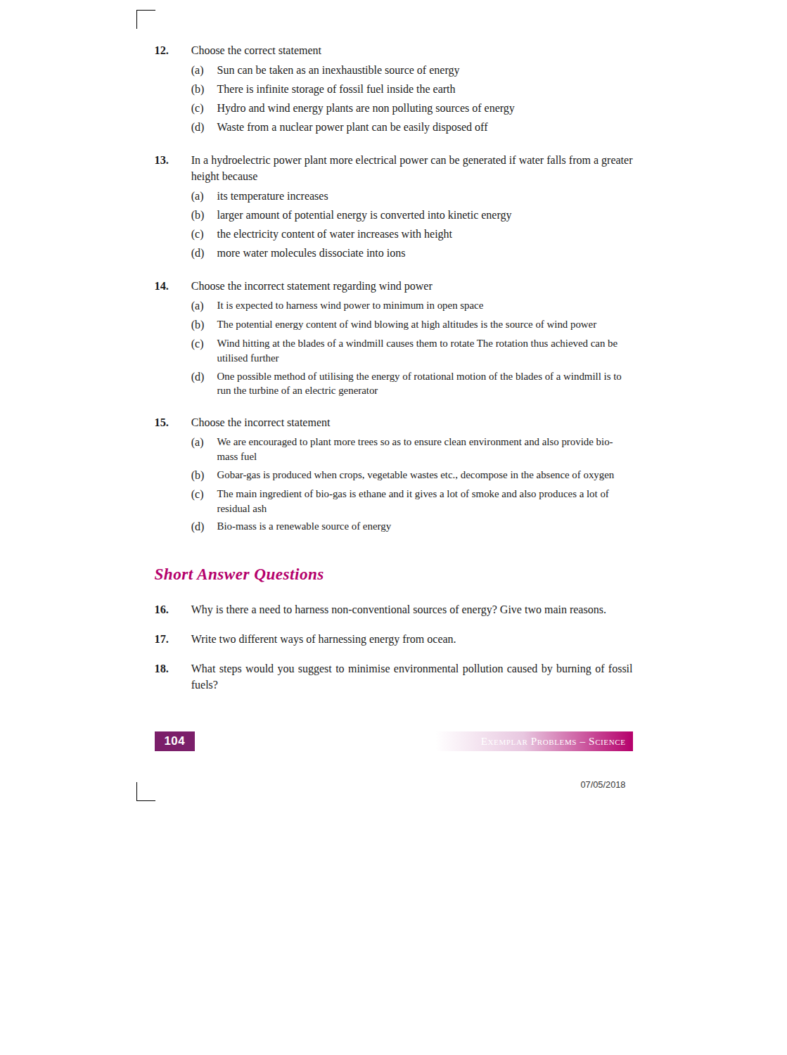12.
Choose the correct statement
(a) Sun can be taken as an inexhaustible source of energy
(b) There is infinite storage of fossil fuel inside the earth
(c) Hydro and wind energy plants are non polluting sources of energy
(d) Waste from a nuclear power plant can be easily disposed off
13.
In a hydroelectric power plant more electrical power can be generated if water falls from a greater height because
(a) its temperature increases
(b) larger amount of potential energy is converted into kinetic energy
(c) the electricity content of water increases with height
(d) more water molecules dissociate into ions
14.
Choose the incorrect statement regarding wind power
(a) It is expected to harness wind power to minimum in open space
(b) The potential energy content of wind blowing at high altitudes is the source of wind power
(c) Wind hitting at the blades of a windmill causes them to rotate The rotation thus achieved can be utilised further
(d) One possible method of utilising the energy of rotational motion of the blades of a windmill is to run the turbine of an electric generator
15.
Choose the incorrect statement
(a) We are encouraged to plant more trees so as to ensure clean environment and also provide bio-mass fuel
(b) Gobar-gas is produced when crops, vegetable wastes etc., decompose in the absence of oxygen
(c) The main ingredient of bio-gas is ethane and it gives a lot of smoke and also produces a lot of residual ash
(d) Bio-mass is a renewable source of energy
Short Answer Questions
16.
Why is there a need to harness non-conventional sources of energy? Give two main reasons.
17.
Write two different ways of harnessing energy from ocean.
18.
What steps would you suggest to minimise environmental pollution caused by burning of fossil fuels?
104
Exemplar Problems – Science
07/05/2018